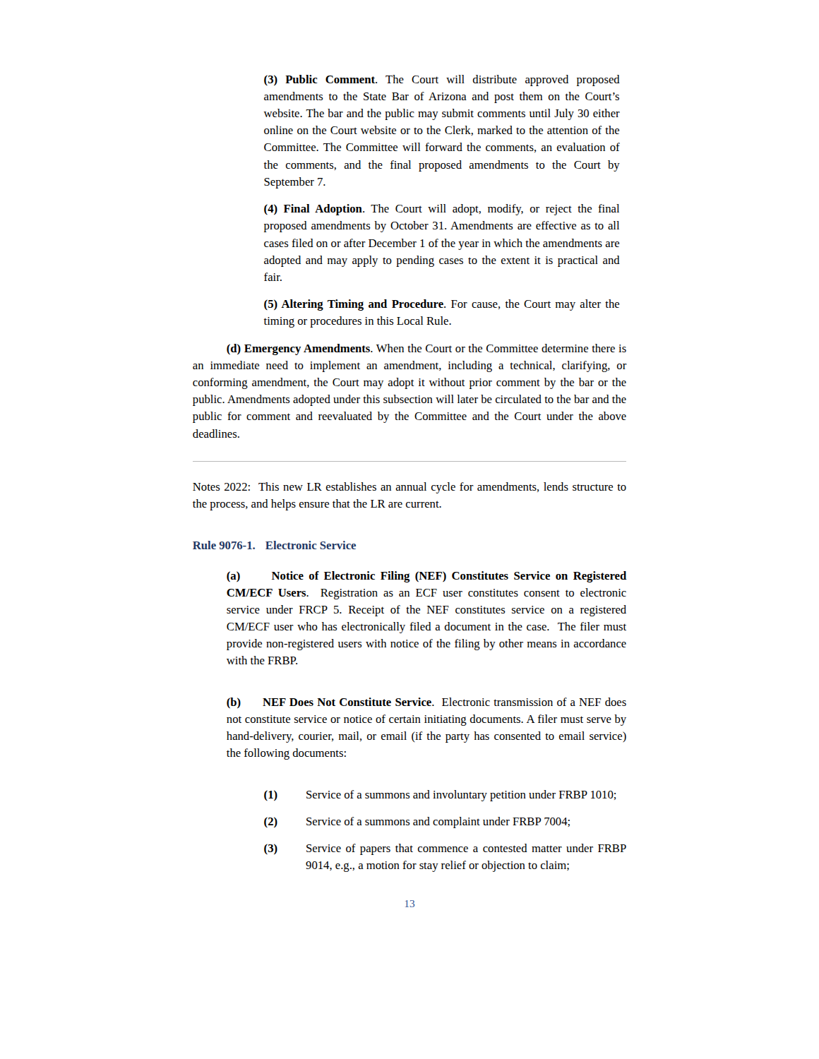(3) Public Comment. The Court will distribute approved proposed amendments to the State Bar of Arizona and post them on the Court’s website. The bar and the public may submit comments until July 30 either online on the Court website or to the Clerk, marked to the attention of the Committee. The Committee will forward the comments, an evaluation of the comments, and the final proposed amendments to the Court by September 7.
(4) Final Adoption. The Court will adopt, modify, or reject the final proposed amendments by October 31. Amendments are effective as to all cases filed on or after December 1 of the year in which the amendments are adopted and may apply to pending cases to the extent it is practical and fair.
(5) Altering Timing and Procedure. For cause, the Court may alter the timing or procedures in this Local Rule.
(d) Emergency Amendments. When the Court or the Committee determine there is an immediate need to implement an amendment, including a technical, clarifying, or conforming amendment, the Court may adopt it without prior comment by the bar or the public. Amendments adopted under this subsection will later be circulated to the bar and the public for comment and reevaluated by the Committee and the Court under the above deadlines.
Notes 2022: This new LR establishes an annual cycle for amendments, lends structure to the process, and helps ensure that the LR are current.
Rule 9076-1. Electronic Service
(a) Notice of Electronic Filing (NEF) Constitutes Service on Registered CM/ECF Users. Registration as an ECF user constitutes consent to electronic service under FRCP 5. Receipt of the NEF constitutes service on a registered CM/ECF user who has electronically filed a document in the case. The filer must provide non-registered users with notice of the filing by other means in accordance with the FRBP.
(b) NEF Does Not Constitute Service. Electronic transmission of a NEF does not constitute service or notice of certain initiating documents. A filer must serve by hand-delivery, courier, mail, or email (if the party has consented to email service) the following documents:
(1)
Service of a summons and involuntary petition under FRBP 1010;
(2)
Service of a summons and complaint under FRBP 7004;
(3)
Service of papers that commence a contested matter under FRBP 9014, e.g., a motion for stay relief or objection to claim;
13